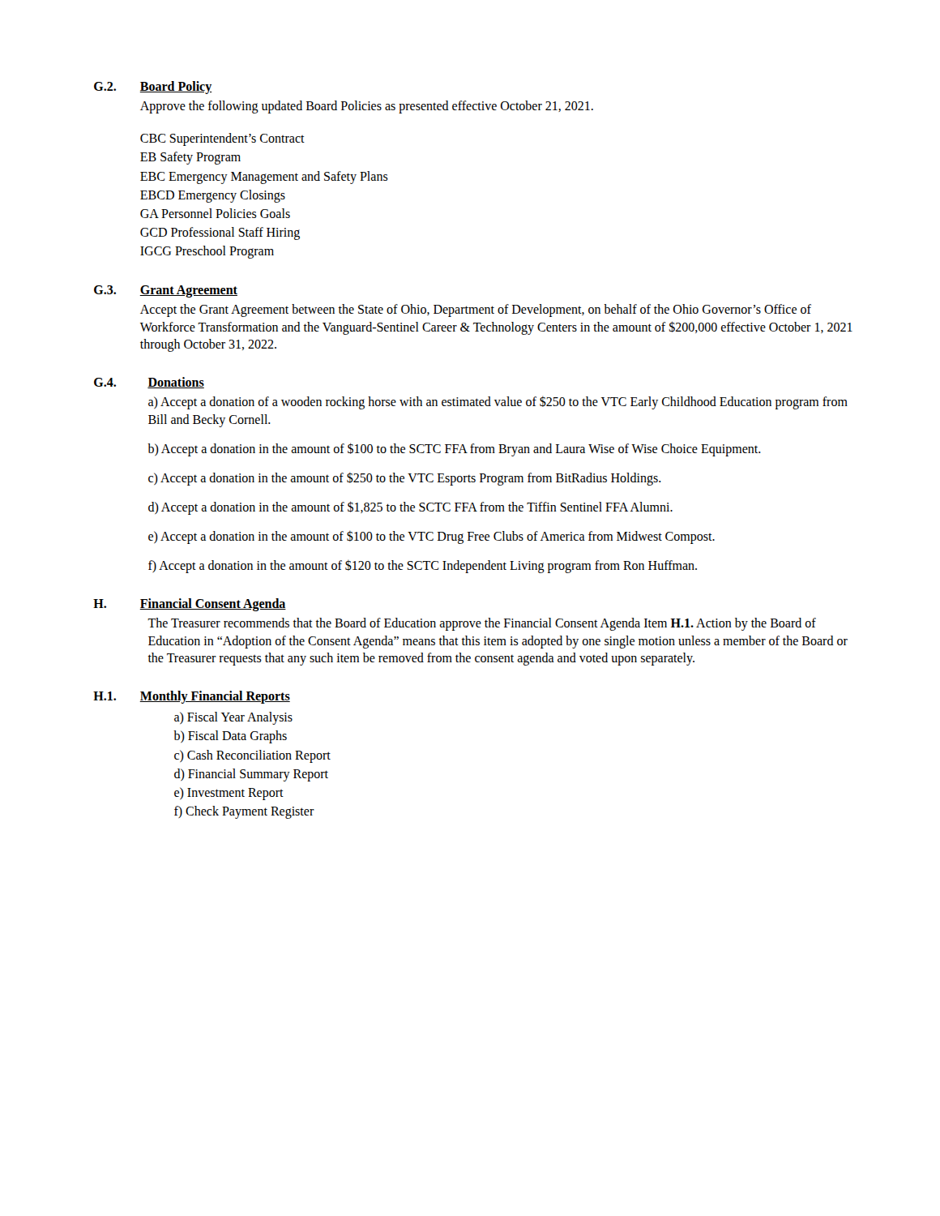G.2.
Board Policy
Approve the following updated Board Policies as presented effective October 21, 2021.
CBC Superintendent’s Contract
EB Safety Program
EBC Emergency Management and Safety Plans
EBCD Emergency Closings
GA Personnel Policies Goals
GCD Professional Staff Hiring
IGCG Preschool Program
G.3.
Grant Agreement
Accept the Grant Agreement between the State of Ohio, Department of Development, on behalf of the Ohio Governor’s Office of Workforce Transformation and the Vanguard-Sentinel Career & Technology Centers in the amount of $200,000 effective October 1, 2021 through October 31, 2022.
G.4.
Donations
a) Accept a donation of a wooden rocking horse with an estimated value of $250 to the VTC Early Childhood Education program from Bill and Becky Cornell.
b) Accept a donation in the amount of $100 to the SCTC FFA from Bryan and Laura Wise of Wise Choice Equipment.
c) Accept a donation in the amount of $250 to the VTC Esports Program from BitRadius Holdings.
d) Accept a donation in the amount of $1,825 to the SCTC FFA from the Tiffin Sentinel FFA Alumni.
e) Accept a donation in the amount of $100 to the VTC Drug Free Clubs of America from Midwest Compost.
f) Accept a donation in the amount of $120 to the SCTC Independent Living program from Ron Huffman.
H.
Financial Consent Agenda
The Treasurer recommends that the Board of Education approve the Financial Consent Agenda Item H.1. Action by the Board of Education in “Adoption of the Consent Agenda” means that this item is adopted by one single motion unless a member of the Board or the Treasurer requests that any such item be removed from the consent agenda and voted upon separately.
H.1.
Monthly Financial Reports
a) Fiscal Year Analysis
b) Fiscal Data Graphs
c) Cash Reconciliation Report
d) Financial Summary Report
e) Investment Report
f) Check Payment Register